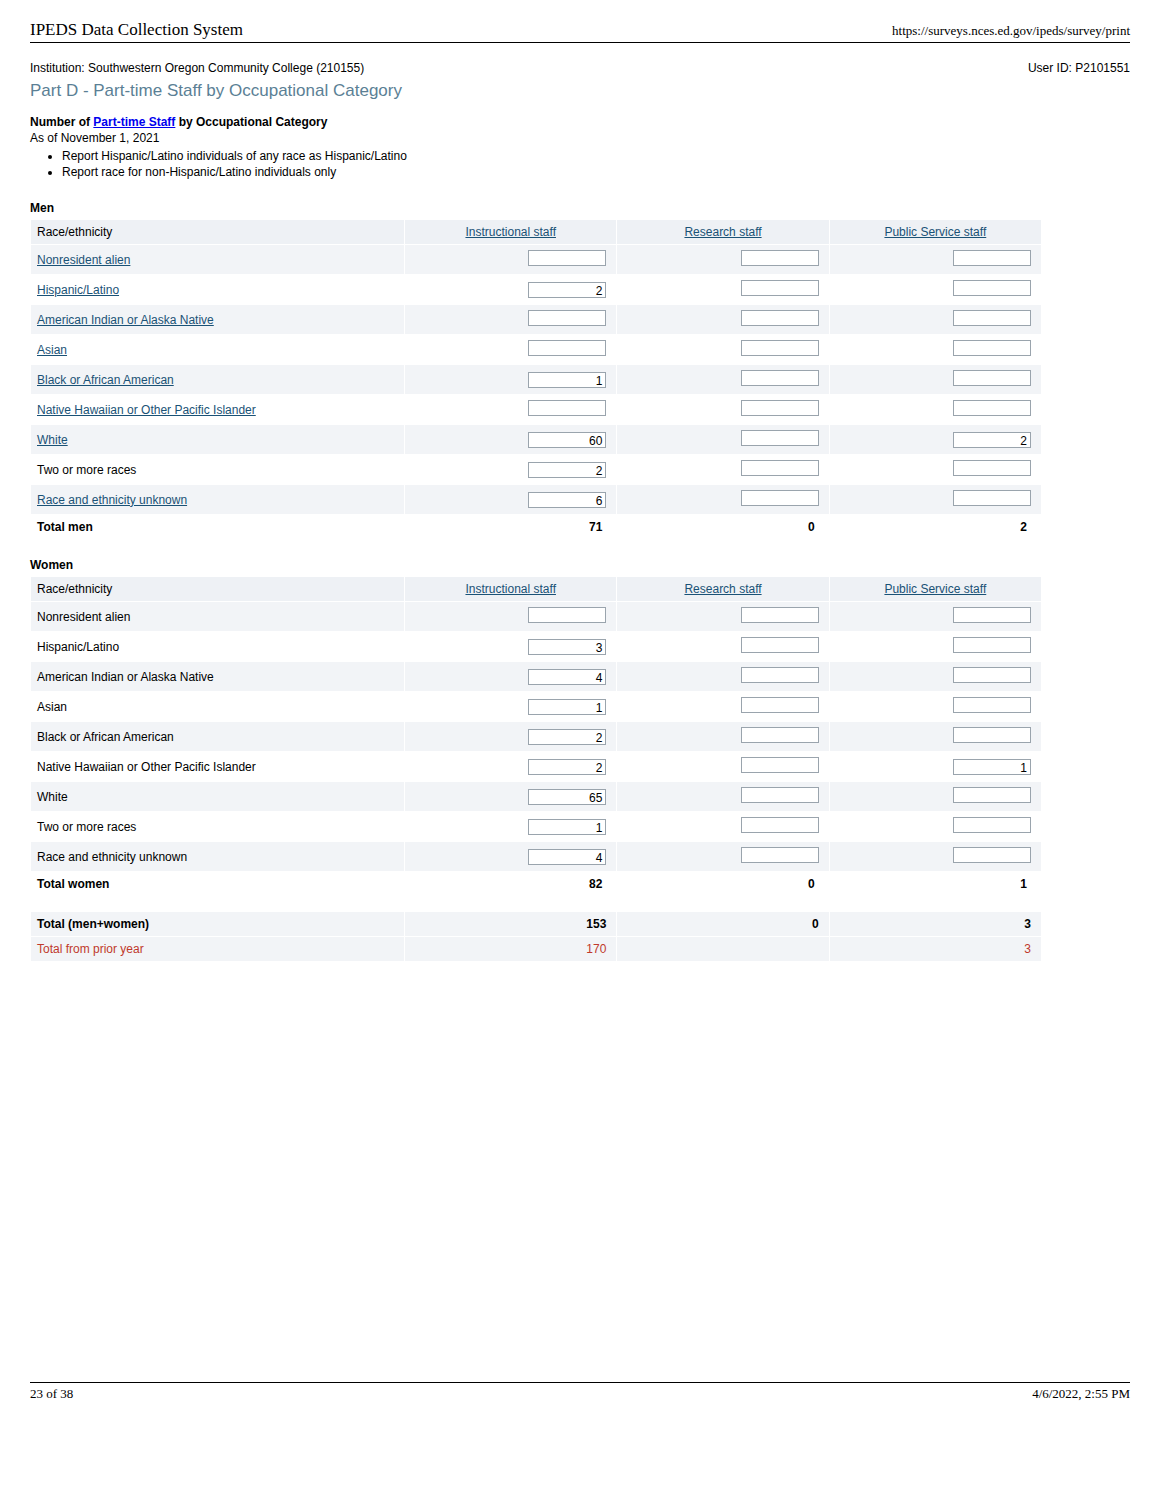IPEDS Data Collection System
https://surveys.nces.ed.gov/ipeds/survey/print
Institution: Southwestern Oregon Community College (210155)
User ID: P2101551
Part D - Part-time Staff by Occupational Category
Number of Part-time Staff by Occupational Category
As of November 1, 2021
Report Hispanic/Latino individuals of any race as Hispanic/Latino
Report race for non-Hispanic/Latino individuals only
Men
| Race/ethnicity | Instructional staff | Research staff | Public Service staff |
| --- | --- | --- | --- |
| Nonresident alien | | | |
| Hispanic/Latino | 2 | | |
| American Indian or Alaska Native | | | |
| Asian | | | |
| Black or African American | 1 | | |
| Native Hawaiian or Other Pacific Islander | | | |
| White | 60 | | 2 |
| Two or more races | 2 | | |
| Race and ethnicity unknown | 6 | | |
| Total men | 71 | 0 | 2 |
Women
| Race/ethnicity | Instructional staff | Research staff | Public Service staff |
| --- | --- | --- | --- |
| Nonresident alien | | | |
| Hispanic/Latino | 3 | | |
| American Indian or Alaska Native | 4 | | |
| Asian | 1 | | |
| Black or African American | 2 | | |
| Native Hawaiian or Other Pacific Islander | 2 | | 1 |
| White | 65 | | |
| Two or more races | 1 | | |
| Race and ethnicity unknown | 4 | | |
| Total women | 82 | 0 | 1 |
| Total (men+women) | 153 | 0 | 3 |
| Total from prior year | 170 | | 3 |
23 of 38
4/6/2022, 2:55 PM